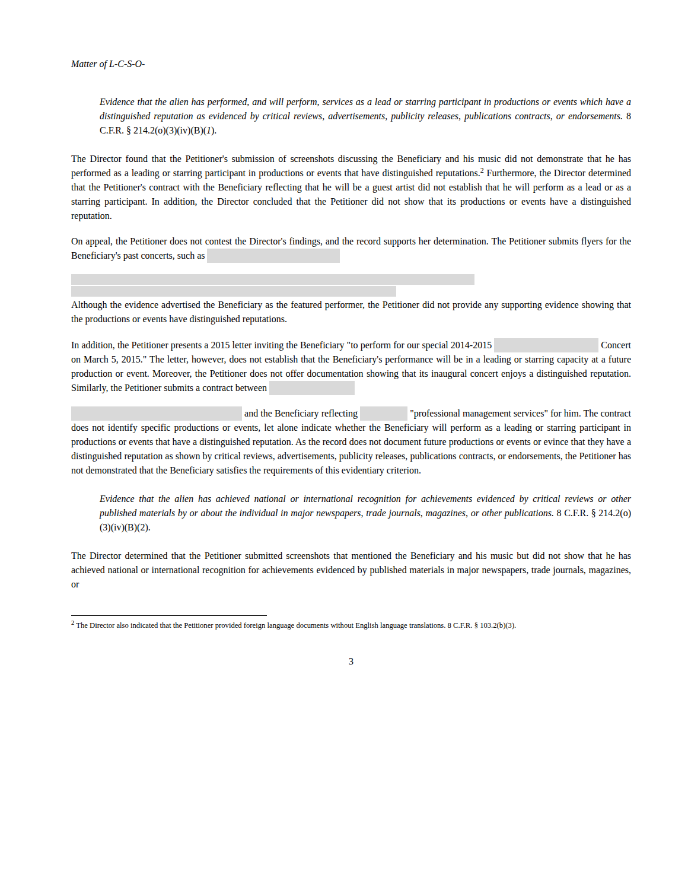Matter of L-C-S-O-
Evidence that the alien has performed, and will perform, services as a lead or starring participant in productions or events which have a distinguished reputation as evidenced by critical reviews, advertisements, publicity releases, publications contracts, or endorsements. 8 C.F.R. § 214.2(o)(3)(iv)(B)(1).
The Director found that the Petitioner's submission of screenshots discussing the Beneficiary and his music did not demonstrate that he has performed as a leading or starring participant in productions or events that have distinguished reputations.2 Furthermore, the Director determined that the Petitioner's contract with the Beneficiary reflecting that he will be a guest artist did not establish that he will perform as a lead or as a starring participant. In addition, the Director concluded that the Petitioner did not show that its productions or events have a distinguished reputation.
On appeal, the Petitioner does not contest the Director's findings, and the record supports her determination. The Petitioner submits flyers for the Beneficiary's past concerts, such as
Although the evidence advertised the Beneficiary as the featured performer, the Petitioner did not provide any supporting evidence showing that the productions or events have distinguished reputations.
In addition, the Petitioner presents a 2015 letter inviting the Beneficiary "to perform for our special 2014-2015 Concert on March 5, 2015." The letter, however, does not establish that the Beneficiary's performance will be in a leading or starring capacity at a future production or event. Moreover, the Petitioner does not offer documentation showing that its inaugural concert enjoys a distinguished reputation. Similarly, the Petitioner submits a contract between
and the Beneficiary reflecting "professional management services" for him. The contract does not identify specific productions or events, let alone indicate whether the Beneficiary will perform as a leading or starring participant in productions or events that have a distinguished reputation. As the record does not document future productions or events or evince that they have a distinguished reputation as shown by critical reviews, advertisements, publicity releases, publications contracts, or endorsements, the Petitioner has not demonstrated that the Beneficiary satisfies the requirements of this evidentiary criterion.
Evidence that the alien has achieved national or international recognition for achievements evidenced by critical reviews or other published materials by or about the individual in major newspapers, trade journals, magazines, or other publications. 8 C.F.R. § 214.2(o)(3)(iv)(B)(2).
The Director determined that the Petitioner submitted screenshots that mentioned the Beneficiary and his music but did not show that he has achieved national or international recognition for achievements evidenced by published materials in major newspapers, trade journals, magazines, or
2 The Director also indicated that the Petitioner provided foreign language documents without English language translations. 8 C.F.R. § 103.2(b)(3).
3